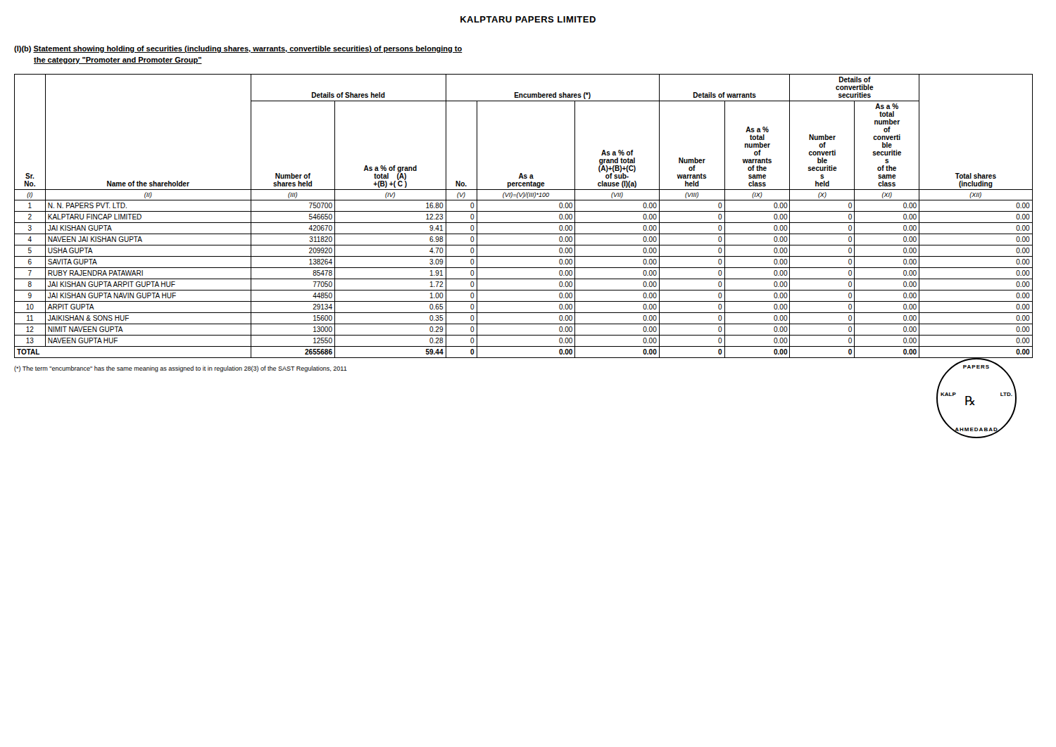KALPTARU PAPERS LIMITED
(I)(b) Statement showing holding of securities (including shares, warrants, convertible securities) of persons belonging to
the category "Promoter and Promoter Group"
| Sr. No. | Name of the shareholder | Details of Shares held | Encumbered shares (*) | Details of warrants | Details of convertible securities | Total shares (including |
| --- | --- | --- | --- | --- | --- | --- |
| Number of shares held | As a % of grand total (A) +(B) +( C ) | No. | As a percentage | As a % of grand total (A)+(B)+(C) of sub- clause (I)(a) | Number of warrants held | As a % total number of warrants of the same class | Number of converti ble securitie s held | As a % total number of converti ble securitie s of the same class |
| (I) | (II) | (III) | (IV) | (V) | (VI)=(V)/(III)*100 | (VII) | (VIII) | (IX) | (X) | (XI) | (XII) |
| 1 | N. N. PAPERS PVT. LTD. | 750700 | 16.80 | 0 | 0.00 | 0.00 | 0 | 0.00 | 0 | 0.00 | 0.00 |
| 2 | KALPTARU FINCAP LIMITED | 546650 | 12.23 | 0 | 0.00 | 0.00 | 0 | 0.00 | 0 | 0.00 | 0.00 |
| 3 | JAI KISHAN GUPTA | 420670 | 9.41 | 0 | 0.00 | 0.00 | 0 | 0.00 | 0 | 0.00 | 0.00 |
| 4 | NAVEEN JAI KISHAN GUPTA | 311820 | 6.98 | 0 | 0.00 | 0.00 | 0 | 0.00 | 0 | 0.00 | 0.00 |
| 5 | USHA GUPTA | 209920 | 4.70 | 0 | 0.00 | 0.00 | 0 | 0.00 | 0 | 0.00 | 0.00 |
| 6 | SAVITA GUPTA | 138264 | 3.09 | 0 | 0.00 | 0.00 | 0 | 0.00 | 0 | 0.00 | 0.00 |
| 7 | RUBY RAJENDRA PATAWARI | 85478 | 1.91 | 0 | 0.00 | 0.00 | 0 | 0.00 | 0 | 0.00 | 0.00 |
| 8 | JAI KISHAN GUPTA ARPIT GUPTA HUF | 77050 | 1.72 | 0 | 0.00 | 0.00 | 0 | 0.00 | 0 | 0.00 | 0.00 |
| 9 | JAI KISHAN GUPTA NAVIN GUPTA HUF | 44850 | 1.00 | 0 | 0.00 | 0.00 | 0 | 0.00 | 0 | 0.00 | 0.00 |
| 10 | ARPIT GUPTA | 29134 | 0.65 | 0 | 0.00 | 0.00 | 0 | 0.00 | 0 | 0.00 | 0.00 |
| 11 | JAIKISHAN & SONS HUF | 15600 | 0.35 | 0 | 0.00 | 0.00 | 0 | 0.00 | 0 | 0.00 | 0.00 |
| 12 | NIMIT NAVEEN GUPTA | 13000 | 0.29 | 0 | 0.00 | 0.00 | 0 | 0.00 | 0 | 0.00 | 0.00 |
| 13 | NAVEEN GUPTA HUF | 12550 | 0.28 | 0 | 0.00 | 0.00 | 0 | 0.00 | 0 | 0.00 | 0.00 |
| TOTAL | 2655686 | 59.44 | 0 | 0.00 | 0.00 | 0 | 0.00 | 0 | 0.00 | 0.00 |
(*) The term "encumbrance" has the same meaning as assigned to it in regulation 28(3) of the SAST Regulations, 2011
PAPERS
KALP
LTD.
℞
AHMEDABAD